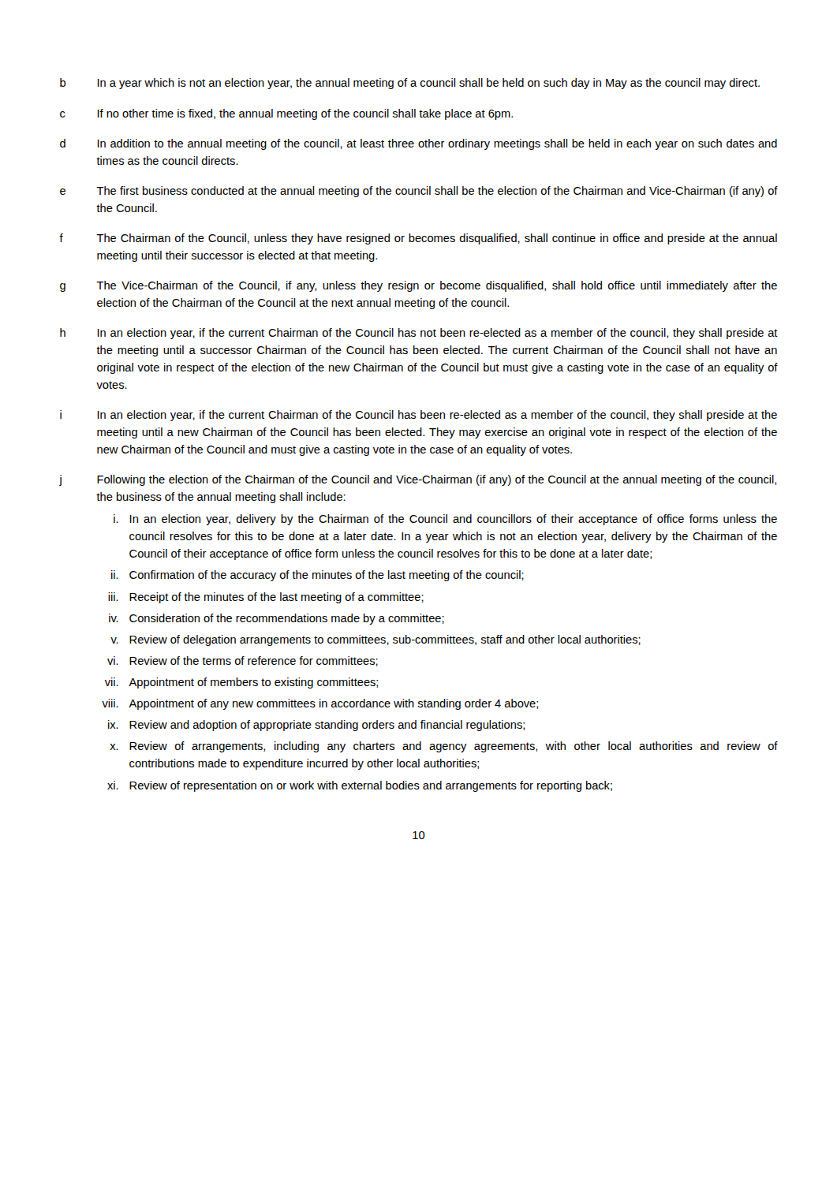b
In a year which is not an election year, the annual meeting of a council shall be held on such day in May as the council may direct.
c
If no other time is fixed, the annual meeting of the council shall take place at 6pm.
d
In addition to the annual meeting of the council, at least three other ordinary meetings shall be held in each year on such dates and times as the council directs.
e
The first business conducted at the annual meeting of the council shall be the election of the Chairman and Vice-Chairman (if any) of the Council.
f
The Chairman of the Council, unless they have resigned or becomes disqualified, shall continue in office and preside at the annual meeting until their successor is elected at that meeting.
g
The Vice-Chairman of the Council, if any, unless they resign or become disqualified, shall hold office until immediately after the election of the Chairman of the Council at the next annual meeting of the council.
h
In an election year, if the current Chairman of the Council has not been re-elected as a member of the council, they shall preside at the meeting until a successor Chairman of the Council has been elected. The current Chairman of the Council shall not have an original vote in respect of the election of the new Chairman of the Council but must give a casting vote in the case of an equality of votes.
i
In an election year, if the current Chairman of the Council has been re-elected as a member of the council, they shall preside at the meeting until a new Chairman of the Council has been elected. They may exercise an original vote in respect of the election of the new Chairman of the Council and must give a casting vote in the case of an equality of votes.
j
Following the election of the Chairman of the Council and Vice-Chairman (if any) of the Council at the annual meeting of the council, the business of the annual meeting shall include:
In an election year, delivery by the Chairman of the Council and councillors of their acceptance of office forms unless the council resolves for this to be done at a later date. In a year which is not an election year, delivery by the Chairman of the Council of their acceptance of office form unless the council resolves for this to be done at a later date;
Confirmation of the accuracy of the minutes of the last meeting of the council;
Receipt of the minutes of the last meeting of a committee;
Consideration of the recommendations made by a committee;
Review of delegation arrangements to committees, sub-committees, staff and other local authorities;
Review of the terms of reference for committees;
Appointment of members to existing committees;
Appointment of any new committees in accordance with standing order 4 above;
Review and adoption of appropriate standing orders and financial regulations;
Review of arrangements, including any charters and agency agreements, with other local authorities and review of contributions made to expenditure incurred by other local authorities;
Review of representation on or work with external bodies and arrangements for reporting back;
10